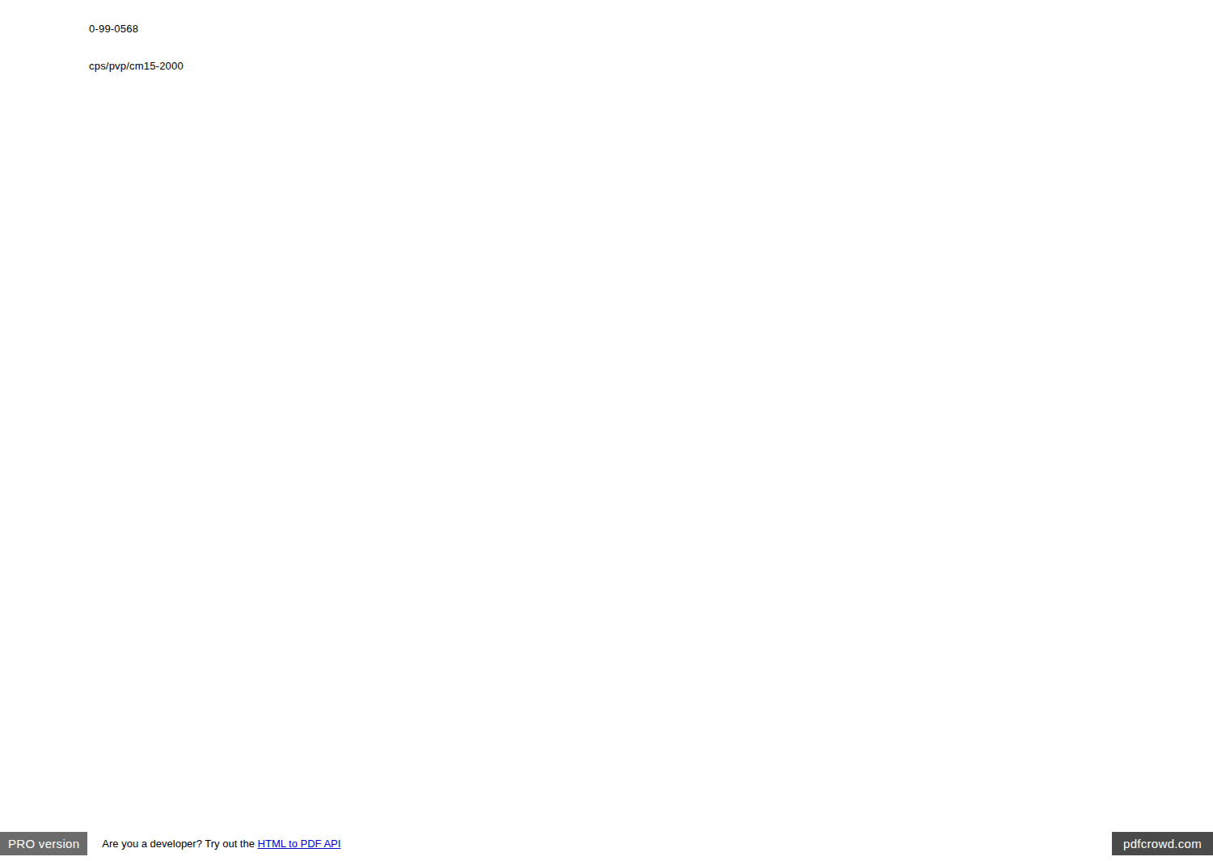0-99-0568
cps/pvp/cm15-2000
PRO version Are you a developer? Try out the HTML to PDF API
pdfcrowd.com